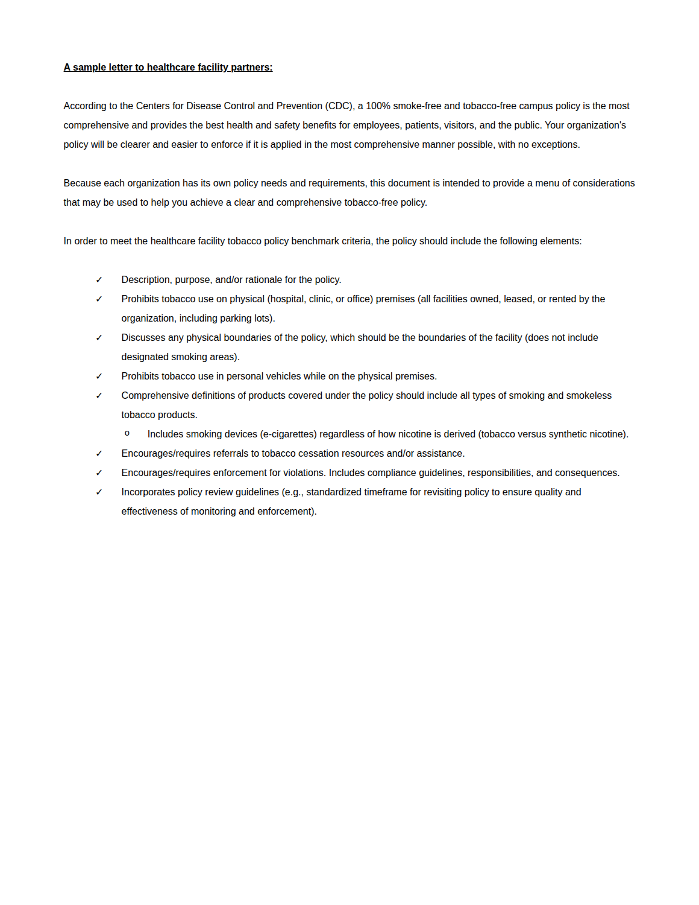A sample letter to healthcare facility partners:
According to the Centers for Disease Control and Prevention (CDC), a 100% smoke-free and tobacco-free campus policy is the most comprehensive and provides the best health and safety benefits for employees, patients, visitors, and the public. Your organization's policy will be clearer and easier to enforce if it is applied in the most comprehensive manner possible, with no exceptions.
Because each organization has its own policy needs and requirements, this document is intended to provide a menu of considerations that may be used to help you achieve a clear and comprehensive tobacco-free policy.
In order to meet the healthcare facility tobacco policy benchmark criteria, the policy should include the following elements:
Description, purpose, and/or rationale for the policy.
Prohibits tobacco use on physical (hospital, clinic, or office) premises (all facilities owned, leased, or rented by the organization, including parking lots).
Discusses any physical boundaries of the policy, which should be the boundaries of the facility (does not include designated smoking areas).
Prohibits tobacco use in personal vehicles while on the physical premises.
Comprehensive definitions of products covered under the policy should include all types of smoking and smokeless tobacco products.
Includes smoking devices (e-cigarettes) regardless of how nicotine is derived (tobacco versus synthetic nicotine).
Encourages/requires referrals to tobacco cessation resources and/or assistance.
Encourages/requires enforcement for violations. Includes compliance guidelines, responsibilities, and consequences.
Incorporates policy review guidelines (e.g., standardized timeframe for revisiting policy to ensure quality and effectiveness of monitoring and enforcement).